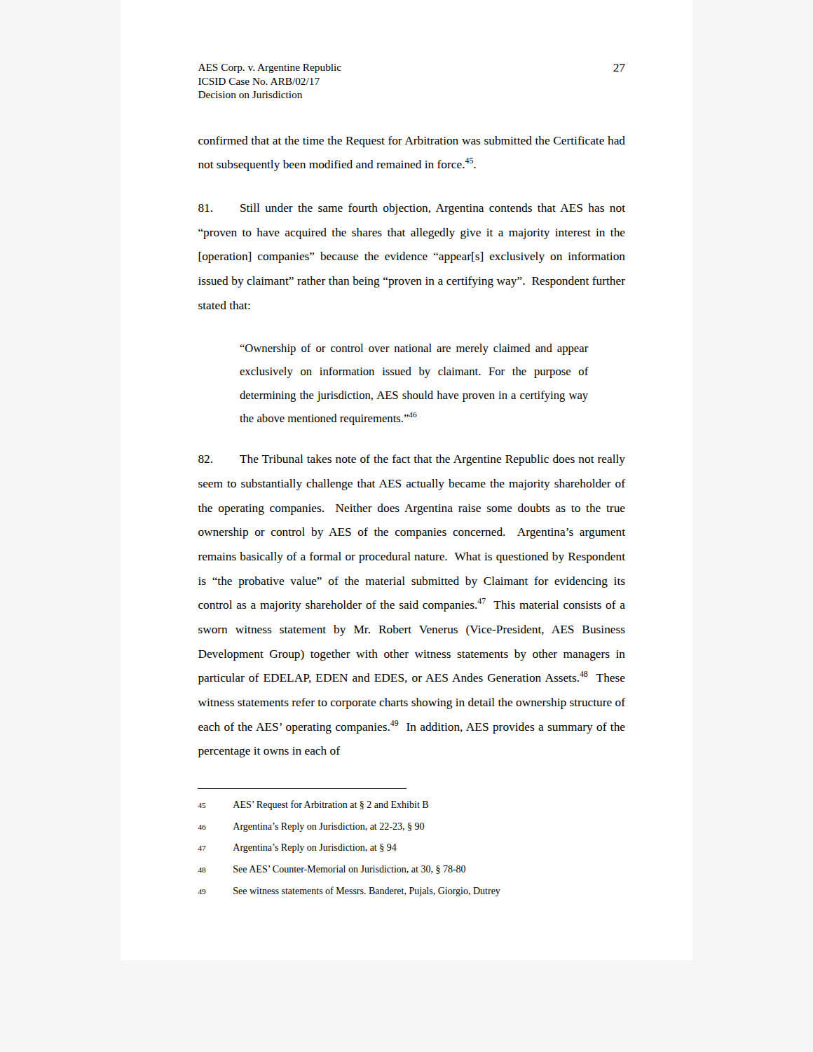AES Corp. v. Argentine Republic
ICSID Case No. ARB/02/17
Decision on Jurisdiction
27
confirmed that at the time the Request for Arbitration was submitted the Certificate had not subsequently been modified and remained in force.45.
81. Still under the same fourth objection, Argentina contends that AES has not “proven to have acquired the shares that allegedly give it a majority interest in the [operation] companies” because the evidence “appear[s] exclusively on information issued by claimant” rather than being “proven in a certifying way”. Respondent further stated that:
“Ownership of or control over national are merely claimed and appear exclusively on information issued by claimant. For the purpose of determining the jurisdiction, AES should have proven in a certifying way the above mentioned requirements.”46
82. The Tribunal takes note of the fact that the Argentine Republic does not really seem to substantially challenge that AES actually became the majority shareholder of the operating companies. Neither does Argentina raise some doubts as to the true ownership or control by AES of the companies concerned. Argentina’s argument remains basically of a formal or procedural nature. What is questioned by Respondent is “the probative value” of the material submitted by Claimant for evidencing its control as a majority shareholder of the said companies.47 This material consists of a sworn witness statement by Mr. Robert Venerus (Vice-President, AES Business Development Group) together with other witness statements by other managers in particular of EDELAP, EDEN and EDES, or AES Andes Generation Assets.48 These witness statements refer to corporate charts showing in detail the ownership structure of each of the AES’ operating companies.49 In addition, AES provides a summary of the percentage it owns in each of
45 AES’ Request for Arbitration at § 2 and Exhibit B
46 Argentina’s Reply on Jurisdiction, at 22-23, § 90
47 Argentina’s Reply on Jurisdiction, at § 94
48 See AES’ Counter-Memorial on Jurisdiction, at 30, § 78-80
49 See witness statements of Messrs. Banderet, Pujals, Giorgio, Dutrey